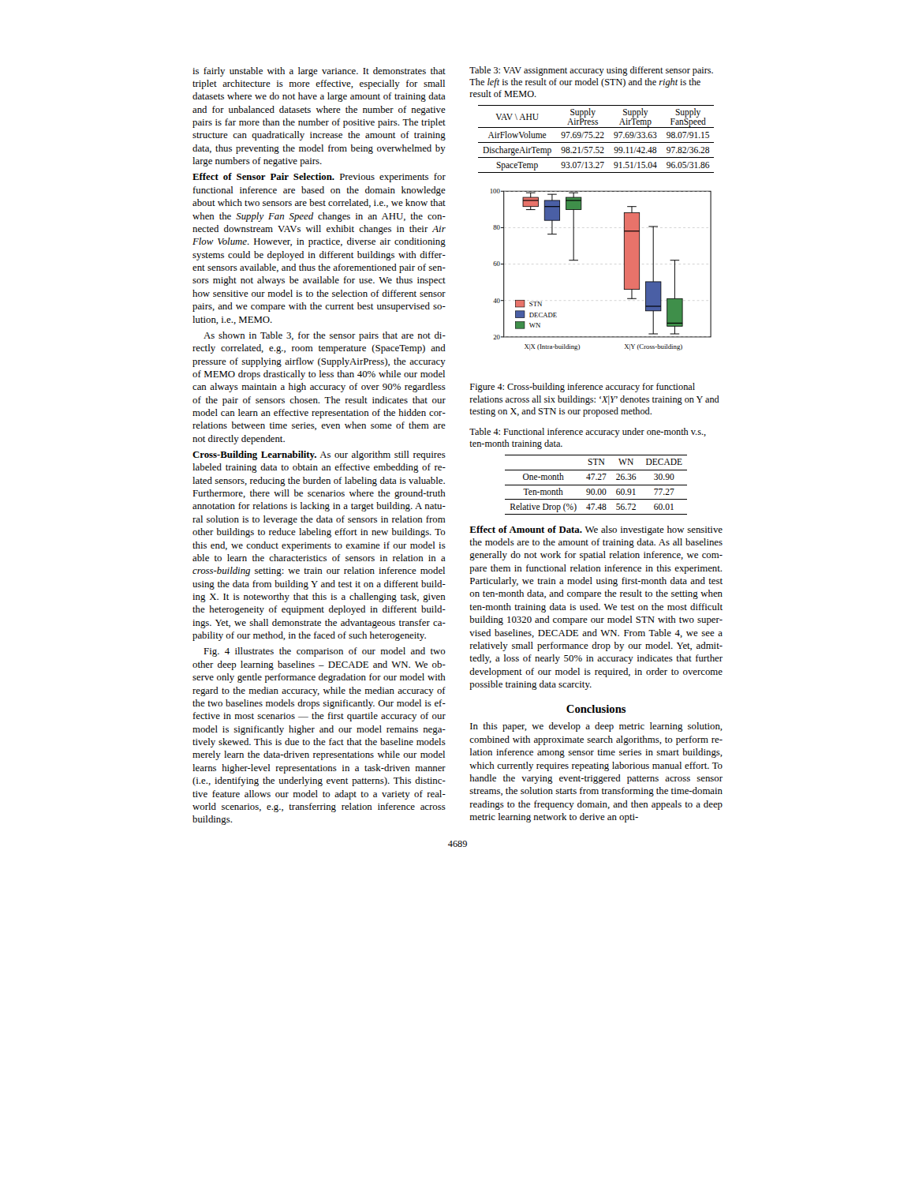is fairly unstable with a large variance. It demonstrates that triplet architecture is more effective, especially for small datasets where we do not have a large amount of training data and for unbalanced datasets where the number of negative pairs is far more than the number of positive pairs. The triplet structure can quadratically increase the amount of training data, thus preventing the model from being overwhelmed by large numbers of negative pairs.
Effect of Sensor Pair Selection. Previous experiments for functional inference are based on the domain knowledge about which two sensors are best correlated, i.e., we know that when the Supply Fan Speed changes in an AHU, the connected downstream VAVs will exhibit changes in their Air Flow Volume. However, in practice, diverse air conditioning systems could be deployed in different buildings with different sensors available, and thus the aforementioned pair of sensors might not always be available for use. We thus inspect how sensitive our model is to the selection of different sensor pairs, and we compare with the current best unsupervised solution, i.e., MEMO.
As shown in Table 3, for the sensor pairs that are not directly correlated, e.g., room temperature (SpaceTemp) and pressure of supplying airflow (SupplyAirPress), the accuracy of MEMO drops drastically to less than 40% while our model can always maintain a high accuracy of over 90% regardless of the pair of sensors chosen. The result indicates that our model can learn an effective representation of the hidden correlations between time series, even when some of them are not directly dependent.
Cross-Building Learnability. As our algorithm still requires labeled training data to obtain an effective embedding of related sensors, reducing the burden of labeling data is valuable. Furthermore, there will be scenarios where the ground-truth annotation for relations is lacking in a target building. A natural solution is to leverage the data of sensors in relation from other buildings to reduce labeling effort in new buildings. To this end, we conduct experiments to examine if our model is able to learn the characteristics of sensors in relation in a cross-building setting: we train our relation inference model using the data from building Y and test it on a different building X. It is noteworthy that this is a challenging task, given the heterogeneity of equipment deployed in different buildings. Yet, we shall demonstrate the advantageous transfer capability of our method, in the faced of such heterogeneity.
Fig. 4 illustrates the comparison of our model and two other deep learning baselines – DECADE and WN. We observe only gentle performance degradation for our model with regard to the median accuracy, while the median accuracy of the two baselines models drops significantly. Our model is effective in most scenarios — the first quartile accuracy of our model is significantly higher and our model remains negatively skewed. This is due to the fact that the baseline models merely learn the data-driven representations while our model learns higher-level representations in a task-driven manner (i.e., identifying the underlying event patterns). This distinctive feature allows our model to adapt to a variety of real-world scenarios, e.g., transferring relation inference across buildings.
Table 3: VAV assignment accuracy using different sensor pairs. The left is the result of our model (STN) and the right is the result of MEMO.
| VAV \ AHU | Supply AirPress | Supply AirTemp | Supply FanSpeed |
| --- | --- | --- | --- |
| AirFlowVolume | 97.69/75.22 | 97.69/33.63 | 98.07/91.15 |
| DischargeAirTemp | 98.21/57.52 | 99.11/42.48 | 97.82/36.28 |
| SpaceTemp | 93.07/13.27 | 91.51/15.04 | 96.05/31.86 |
20 40 60 80 100 STN DECADE WN X|X (Intra-building) X|Y (Cross-building)
Figure 4: Cross-building inference accuracy for functional relations across all six buildings: ‘X|Y’ denotes training on Y and testing on X, and STN is our proposed method.
Table 4: Functional inference accuracy under one-month v.s., ten-month training data.
| | STN | WN | DECADE |
| --- | --- | --- | --- |
| One-month | 47.27 | 26.36 | 30.90 |
| Ten-month | 90.00 | 60.91 | 77.27 |
| Relative Drop (%) | 47.48 | 56.72 | 60.01 |
Effect of Amount of Data. We also investigate how sensitive the models are to the amount of training data. As all baselines generally do not work for spatial relation inference, we compare them in functional relation inference in this experiment. Particularly, we train a model using first-month data and test on ten-month data, and compare the result to the setting when ten-month training data is used. We test on the most difficult building 10320 and compare our model STN with two supervised baselines, DECADE and WN. From Table 4, we see a relatively small performance drop by our model. Yet, admittedly, a loss of nearly 50% in accuracy indicates that further development of our model is required, in order to overcome possible training data scarcity.
Conclusions
In this paper, we develop a deep metric learning solution, combined with approximate search algorithms, to perform relation inference among sensor time series in smart buildings, which currently requires repeating laborious manual effort. To handle the varying event-triggered patterns across sensor streams, the solution starts from transforming the time-domain readings to the frequency domain, and then appeals to a deep metric learning network to derive an opti-
4689